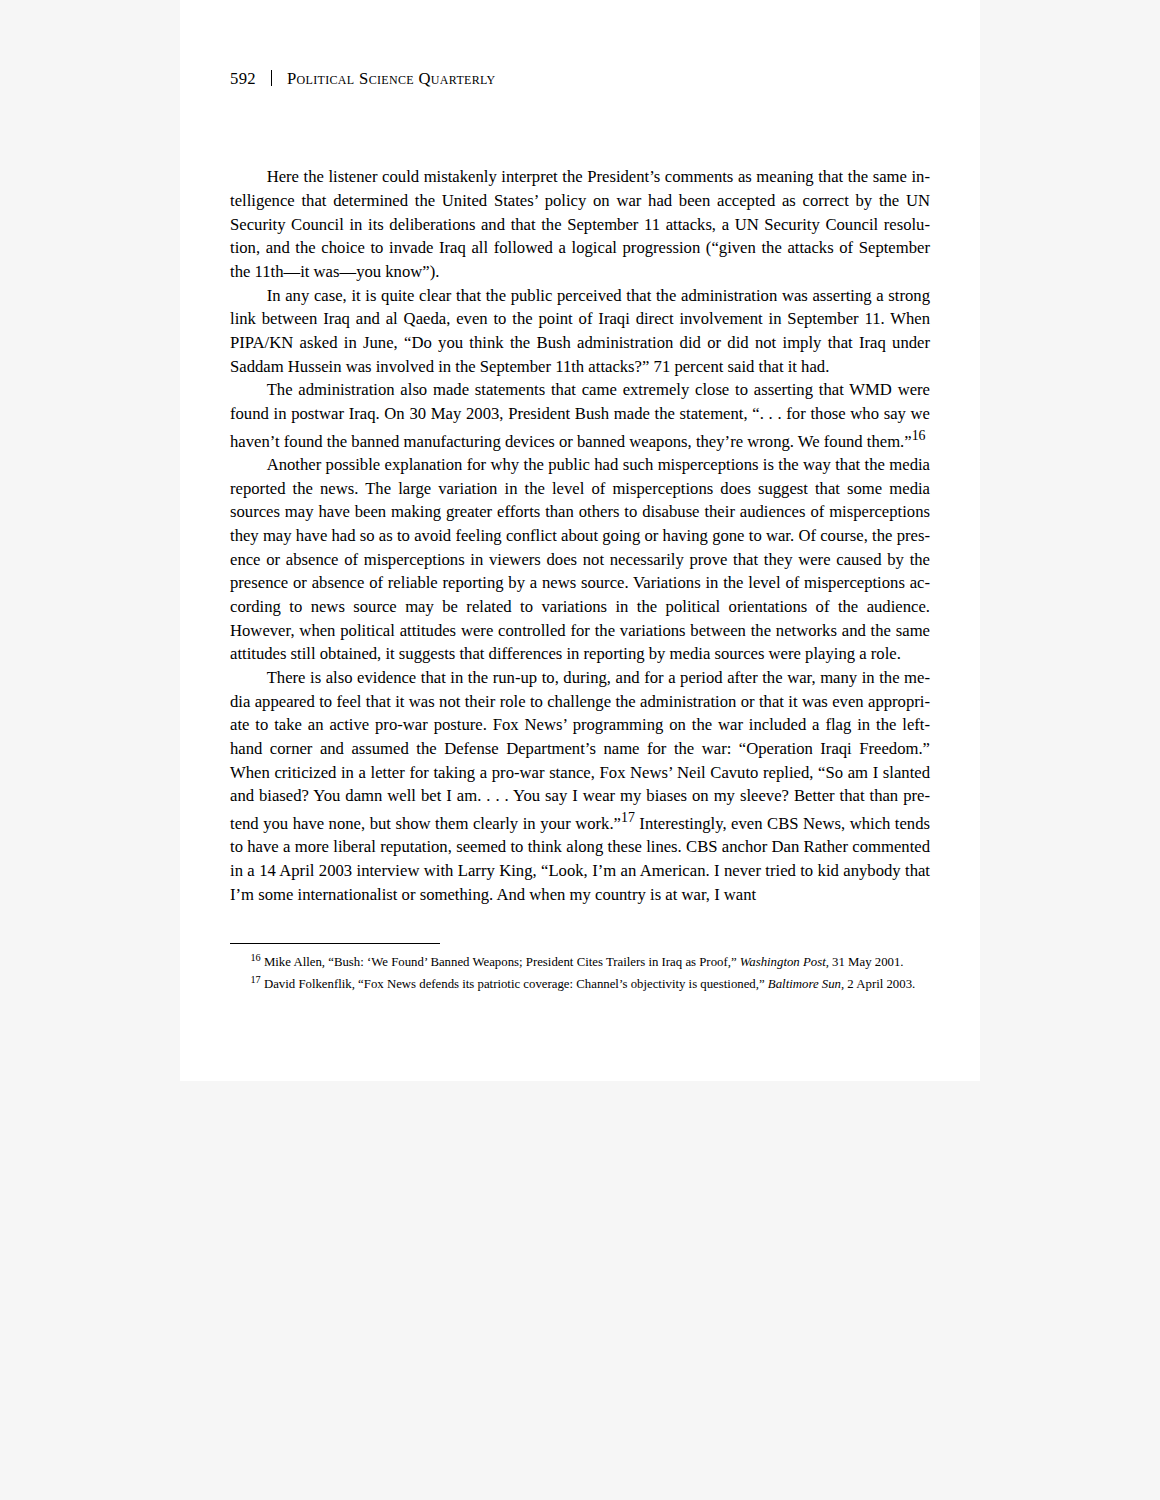592 Political Science Quarterly
Here the listener could mistakenly interpret the President’s comments as meaning that the same intelligence that determined the United States’ policy on war had been accepted as correct by the UN Security Council in its deliberations and that the September 11 attacks, a UN Security Council resolution, and the choice to invade Iraq all followed a logical progression (“given the attacks of September the 11th—it was—you know”).
In any case, it is quite clear that the public perceived that the administration was asserting a strong link between Iraq and al Qaeda, even to the point of Iraqi direct involvement in September 11. When PIPA/KN asked in June, “Do you think the Bush administration did or did not imply that Iraq under Saddam Hussein was involved in the September 11th attacks?” 71 percent said that it had.
The administration also made statements that came extremely close to asserting that WMD were found in postwar Iraq. On 30 May 2003, President Bush made the statement, “. . . for those who say we haven’t found the banned manufacturing devices or banned weapons, they’re wrong. We found them.”16
Another possible explanation for why the public had such misperceptions is the way that the media reported the news. The large variation in the level of misperceptions does suggest that some media sources may have been making greater efforts than others to disabuse their audiences of misperceptions they may have had so as to avoid feeling conflict about going or having gone to war. Of course, the presence or absence of misperceptions in viewers does not necessarily prove that they were caused by the presence or absence of reliable reporting by a news source. Variations in the level of misperceptions according to news source may be related to variations in the political orientations of the audience. However, when political attitudes were controlled for the variations between the networks and the same attitudes still obtained, it suggests that differences in reporting by media sources were playing a role.
There is also evidence that in the run-up to, during, and for a period after the war, many in the media appeared to feel that it was not their role to challenge the administration or that it was even appropriate to take an active pro-war posture. Fox News’ programming on the war included a flag in the left-hand corner and assumed the Defense Department’s name for the war: “Operation Iraqi Freedom.” When criticized in a letter for taking a pro-war stance, Fox News’ Neil Cavuto replied, “So am I slanted and biased? You damn well bet I am. . . . You say I wear my biases on my sleeve? Better that than pretend you have none, but show them clearly in your work.”17 Interestingly, even CBS News, which tends to have a more liberal reputation, seemed to think along these lines. CBS anchor Dan Rather commented in a 14 April 2003 interview with Larry King, “Look, I’m an American. I never tried to kid anybody that I’m some internationalist or something. And when my country is at war, I want
16 Mike Allen, “Bush: ‘We Found’ Banned Weapons; President Cites Trailers in Iraq as Proof,” Washington Post, 31 May 2001.
17 David Folkenflik, “Fox News defends its patriotic coverage: Channel’s objectivity is questioned,” Baltimore Sun, 2 April 2003.